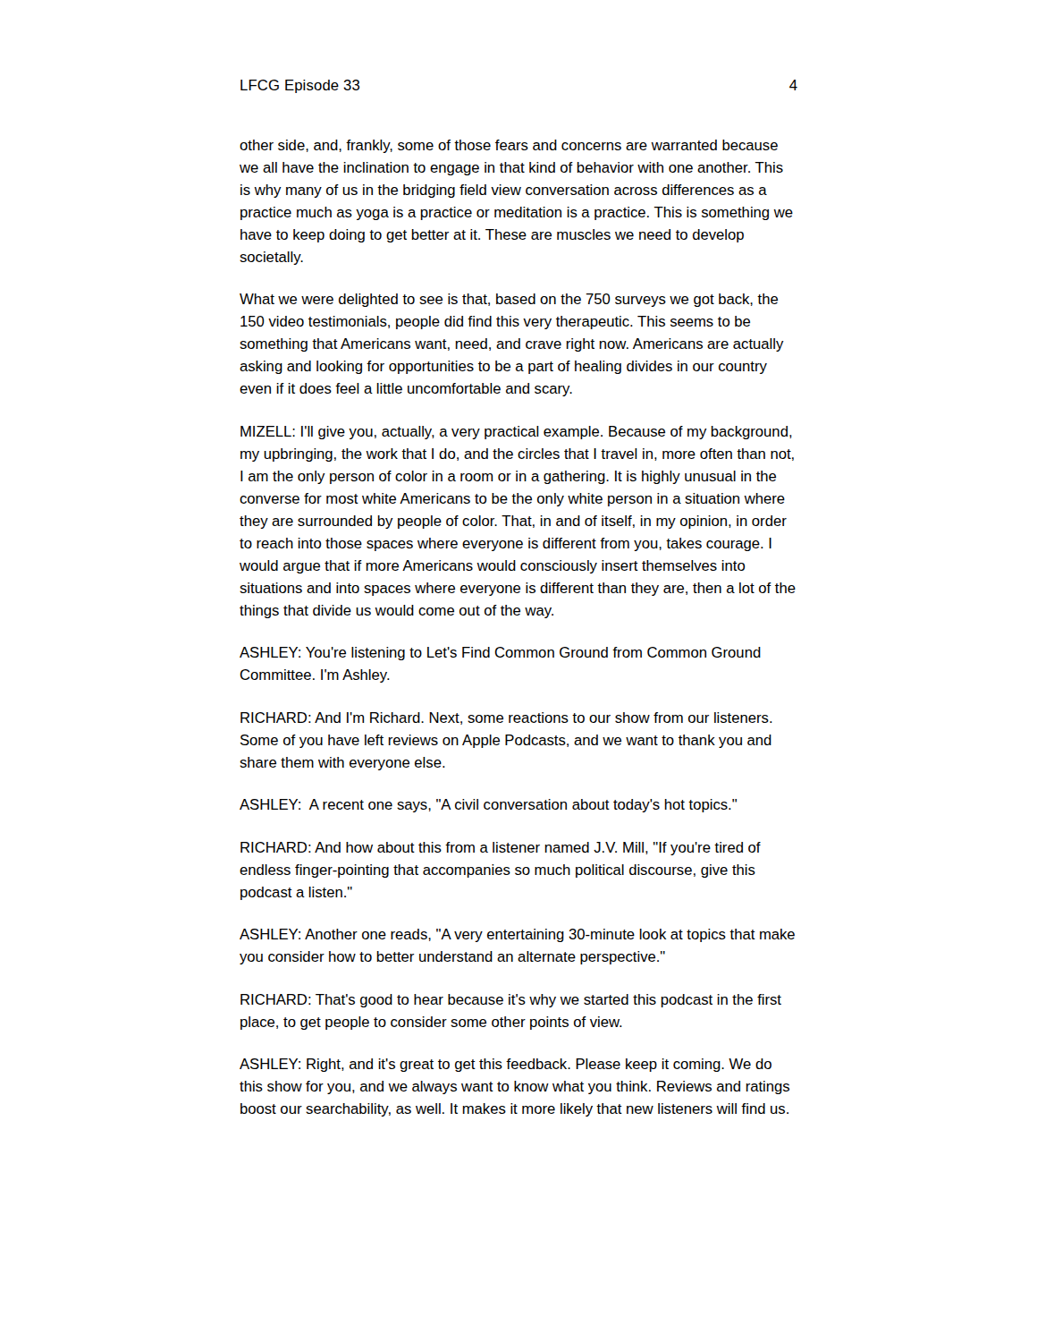LFCG Episode 33 4
other side, and, frankly, some of those fears and concerns are warranted because we all have the inclination to engage in that kind of behavior with one another. This is why many of us in the bridging field view conversation across differences as a practice much as yoga is a practice or meditation is a practice. This is something we have to keep doing to get better at it. These are muscles we need to develop societally.
What we were delighted to see is that, based on the 750 surveys we got back, the 150 video testimonials, people did find this very therapeutic. This seems to be something that Americans want, need, and crave right now. Americans are actually asking and looking for opportunities to be a part of healing divides in our country even if it does feel a little uncomfortable and scary.
MIZELL: I'll give you, actually, a very practical example. Because of my background, my upbringing, the work that I do, and the circles that I travel in, more often than not, I am the only person of color in a room or in a gathering. It is highly unusual in the converse for most white Americans to be the only white person in a situation where they are surrounded by people of color. That, in and of itself, in my opinion, in order to reach into those spaces where everyone is different from you, takes courage. I would argue that if more Americans would consciously insert themselves into situations and into spaces where everyone is different than they are, then a lot of the things that divide us would come out of the way.
ASHLEY: You're listening to Let's Find Common Ground from Common Ground Committee. I'm Ashley.
RICHARD: And I'm Richard. Next, some reactions to our show from our listeners. Some of you have left reviews on Apple Podcasts, and we want to thank you and share them with everyone else.
ASHLEY: A recent one says, "A civil conversation about today's hot topics."
RICHARD: And how about this from a listener named J.V. Mill, "If you're tired of endless finger-pointing that accompanies so much political discourse, give this podcast a listen."
ASHLEY: Another one reads, "A very entertaining 30-minute look at topics that make you consider how to better understand an alternate perspective."
RICHARD: That's good to hear because it's why we started this podcast in the first place, to get people to consider some other points of view.
ASHLEY: Right, and it's great to get this feedback. Please keep it coming. We do this show for you, and we always want to know what you think. Reviews and ratings boost our searchability, as well. It makes it more likely that new listeners will find us.